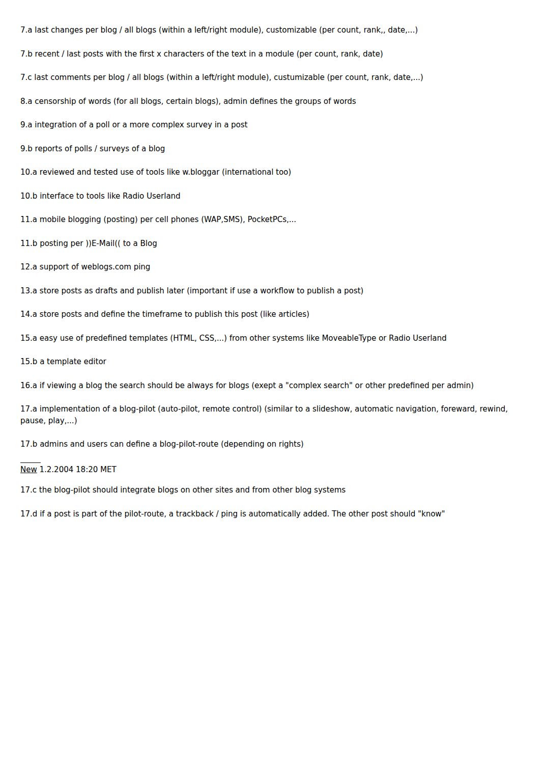7.a last changes per blog / all blogs (within a left/right module), customizable (per count, rank,, date,...)
7.b recent / last posts with the first x characters of the text in a module (per count, rank, date)
7.c last comments per blog / all blogs (within a left/right module), custumizable (per count, rank, date,...)
8.a censorship of words (for all blogs, certain blogs), admin defines the groups of words
9.a integration of a poll or a more complex survey in a post
9.b reports of polls / surveys of a blog
10.a reviewed and tested use of tools like w.bloggar (international too)
10.b interface to tools like Radio Userland
11.a mobile blogging (posting) per cell phones (WAP,SMS), PocketPCs,...
11.b posting per ))E-Mail(( to a Blog
12.a support of weblogs.com ping
13.a store posts as drafts and publish later (important if use a workflow to publish a post)
14.a store posts and define the timeframe to publish this post (like articles)
15.a easy use of predefined templates (HTML, CSS,...) from other systems like MoveableType or Radio Userland
15.b a template editor
16.a if viewing a blog the search should be always for blogs (exept a "complex search" or other predefined per admin)
17.a implementation of a blog-pilot (auto-pilot, remote control) (similar to a slideshow, automatic navigation, foreward, rewind, pause, play,...)
17.b admins and users can define a blog-pilot-route (depending on rights)
New 1.2.2004 18:20 MET
17.c the blog-pilot should integrate blogs on other sites and from other blog systems
17.d if a post is part of the pilot-route, a trackback / ping is automatically added. The other post should "know"